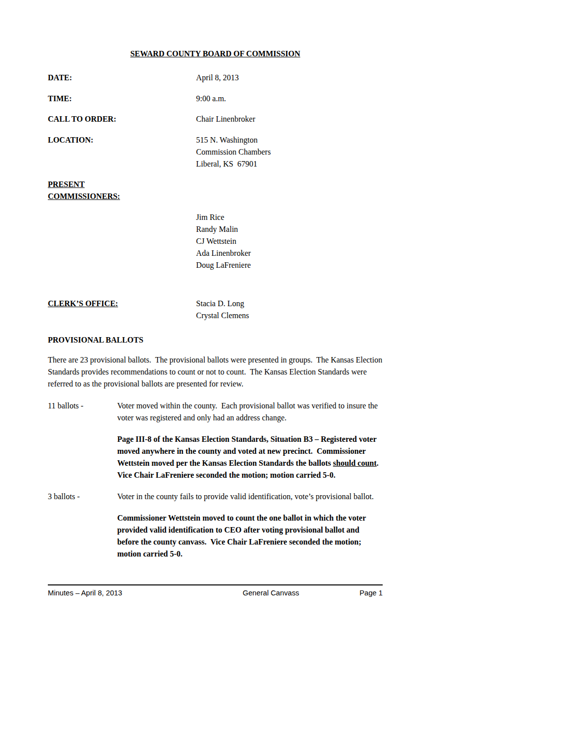SEWARD COUNTY BOARD OF COMMISSION
| DATE: | April 8, 2013 |
| TIME: | 9:00 a.m. |
| CALL TO ORDER: | Chair Linenbroker |
| LOCATION: | 515 N. Washington Commission Chambers Liberal, KS 67901 |
| PRESENT COMMISSIONERS: | |
| | Jim Rice Randy Malin CJ Wettstein Ada Linenbroker Doug LaFreniere |
| CLERK’S OFFICE: | Stacia D. Long Crystal Clemens |
Provisional Ballots
There are 23 provisional ballots. The provisional ballots were presented in groups. The Kansas Election Standards provides recommendations to count or not to count. The Kansas Election Standards were referred to as the provisional ballots are presented for review.
11 ballots -
Voter moved within the county. Each provisional ballot was verified to insure the voter was registered and only had an address change.
Page III-8 of the Kansas Election Standards, Situation B3 – Registered voter moved anywhere in the county and voted at new precinct. Commissioner Wettstein moved per the Kansas Election Standards the ballots should count. Vice Chair LaFreniere seconded the motion; motion carried 5-0.
3 ballots -
Voter in the county fails to provide valid identification, vote’s provisional ballot.
Commissioner Wettstein moved to count the one ballot in which the voter provided valid identification to CEO after voting provisional ballot and before the county canvass. Vice Chair LaFreniere seconded the motion; motion carried 5-0.
| Minutes – April 8, 2013 | General Canvass | Page 1 |